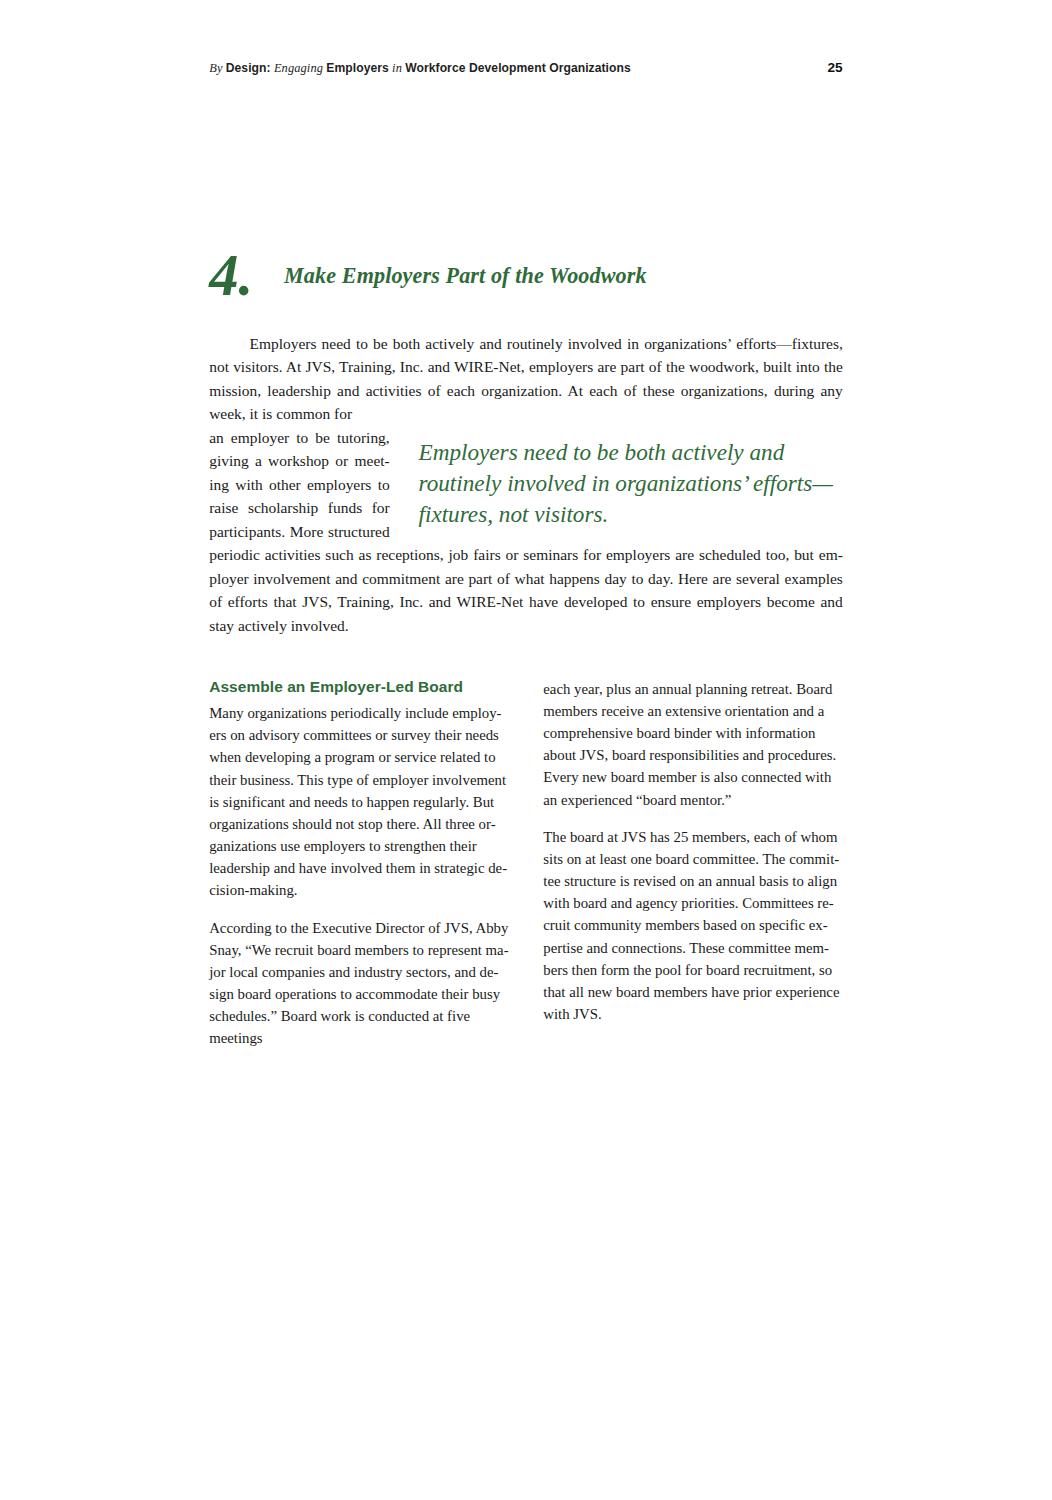By Design: Engaging Employers in Workforce Development Organizations
25
4.
Make Employers Part of the Woodwork
Employers need to be both actively and routinely involved in organizations’ efforts—fixtures, not visitors. At JVS, Training, Inc. and WIRE-Net, employers are part of the woodwork, built into the mission, leadership and activities of each organization. At each of these organizations, during any week, it is common for
Employers need to be both actively and routinely involved in organizations’ efforts—fixtures, not visitors.
an employer to be tutoring, giving a workshop or meeting with other employers to raise scholarship funds for participants. More structured periodic activities such as receptions, job fairs or seminars for employers are scheduled too, but employer involvement and commitment are part of what happens day to day. Here are several examples of efforts that JVS, Training, Inc. and WIRE-Net have developed to ensure employers become and stay actively involved.
Assemble an Employer-Led Board
Many organizations periodically include employers on advisory committees or survey their needs when developing a program or service related to their business. This type of employer involvement is significant and needs to happen regularly. But organizations should not stop there. All three organizations use employers to strengthen their leadership and have involved them in strategic decision-making.
According to the Executive Director of JVS, Abby Snay, “We recruit board members to represent major local companies and industry sectors, and design board operations to accommodate their busy schedules.” Board work is conducted at five meetings
each year, plus an annual planning retreat. Board members receive an extensive orientation and a comprehensive board binder with information about JVS, board responsibilities and procedures. Every new board member is also connected with an experienced “board mentor.”
The board at JVS has 25 members, each of whom sits on at least one board committee. The committee structure is revised on an annual basis to align with board and agency priorities. Committees recruit community members based on specific expertise and connections. These committee members then form the pool for board recruitment, so that all new board members have prior experience with JVS.